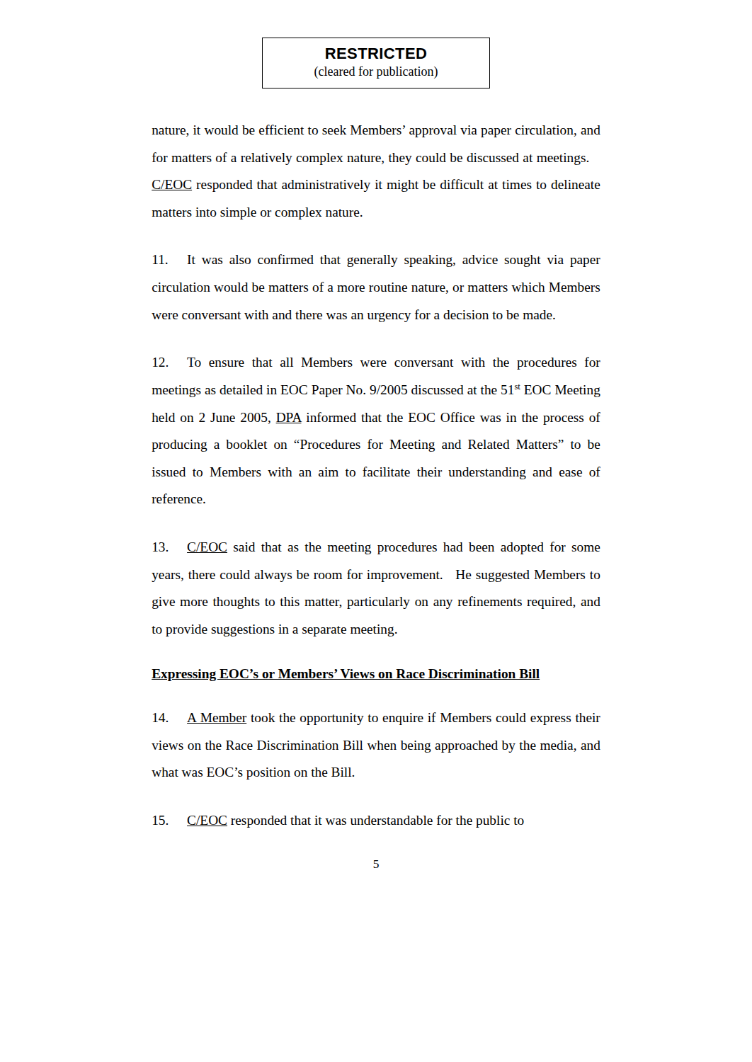RESTRICTED
(cleared for publication)
nature, it would be efficient to seek Members’ approval via paper circulation, and for matters of a relatively complex nature, they could be discussed at meetings. C/EOC responded that administratively it might be difficult at times to delineate matters into simple or complex nature.
11. It was also confirmed that generally speaking, advice sought via paper circulation would be matters of a more routine nature, or matters which Members were conversant with and there was an urgency for a decision to be made.
12. To ensure that all Members were conversant with the procedures for meetings as detailed in EOC Paper No. 9/2005 discussed at the 51st EOC Meeting held on 2 June 2005, DPA informed that the EOC Office was in the process of producing a booklet on “Procedures for Meeting and Related Matters” to be issued to Members with an aim to facilitate their understanding and ease of reference.
13. C/EOC said that as the meeting procedures had been adopted for some years, there could always be room for improvement. He suggested Members to give more thoughts to this matter, particularly on any refinements required, and to provide suggestions in a separate meeting.
Expressing EOC’s or Members’ Views on Race Discrimination Bill
14. A Member took the opportunity to enquire if Members could express their views on the Race Discrimination Bill when being approached by the media, and what was EOC’s position on the Bill.
15. C/EOC responded that it was understandable for the public to
5